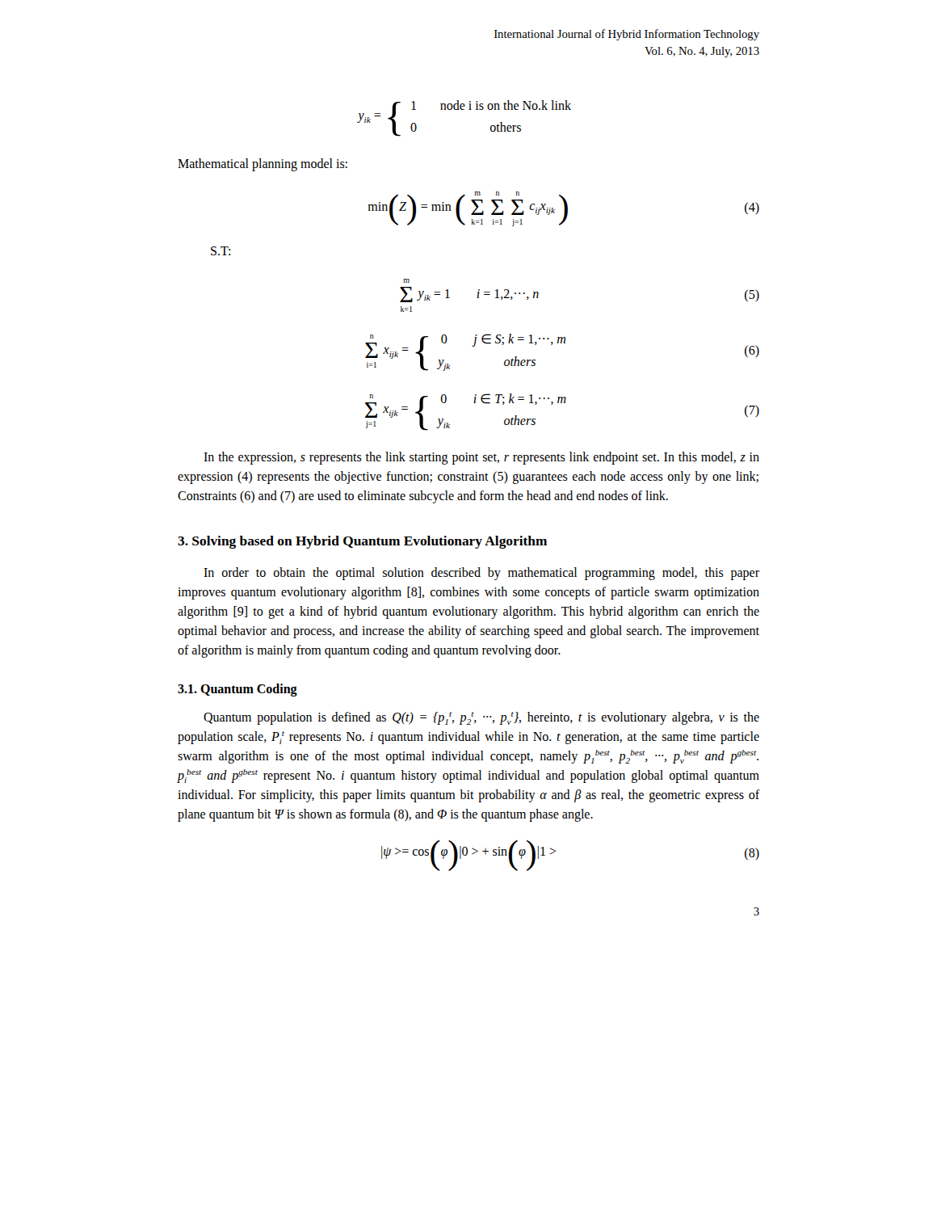International Journal of Hybrid Information Technology
Vol. 6, No. 4, July, 2013
yik = {
1 node i is on the No.k link
0 others
Mathematical planning model is:
min(Z) = min ( mΣk=1 nΣi=1 nΣj=1 cijxijk )
(4)
S.T:
mΣk=1 yik = 1 i = 1,2,···, n
(5)
nΣi=1 xijk = {
0 j ∈ S; k = 1,···, m
yjk others
(6)
nΣj=1 xijk = {
0 i ∈ T; k = 1,···, m
yik others
(7)
In the expression, s represents the link starting point set, r represents link endpoint set. In this model, z in expression (4) represents the objective function; constraint (5) guarantees each node access only by one link; Constraints (6) and (7) are used to eliminate subcycle and form the head and end nodes of link.
3. Solving based on Hybrid Quantum Evolutionary Algorithm
In order to obtain the optimal solution described by mathematical programming model, this paper improves quantum evolutionary algorithm [8], combines with some concepts of particle swarm optimization algorithm [9] to get a kind of hybrid quantum evolutionary algorithm. This hybrid algorithm can enrich the optimal behavior and process, and increase the ability of searching speed and global search. The improvement of algorithm is mainly from quantum coding and quantum revolving door.
3.1. Quantum Coding
Quantum population is defined as Q(t) = {p1t, p2t, ···, pvt}, hereinto, t is evolutionary algebra, v is the population scale, Pit represents No. i quantum individual while in No. t generation, at the same time particle swarm algorithm is one of the most optimal individual concept, namely p1best, p2best, ···, pvbest and pgbest. pibest and pgbest represent No. i quantum history optimal individual and population global optimal quantum individual. For simplicity, this paper limits quantum bit probability α and β as real, the geometric express of plane quantum bit Ψ is shown as formula (8), and Φ is the quantum phase angle.
|ψ >= cos(φ)|0 > + sin(φ)|1 >
(8)
3